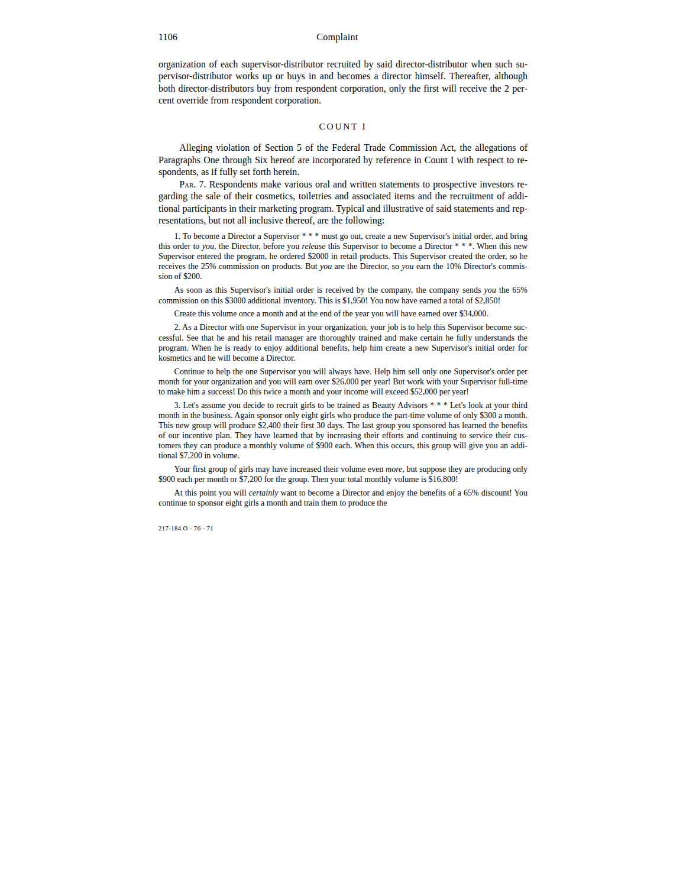1106
Complaint
organization of each supervisor-distributor recruited by said director-distributor when such supervisor-distributor works up or buys in and becomes a director himself. Thereafter, although both director-distributors buy from respondent corporation, only the first will receive the 2 percent override from respondent corporation.
COUNT I
Alleging violation of Section 5 of the Federal Trade Commission Act, the allegations of Paragraphs One through Six hereof are incorporated by reference in Count I with respect to respondents, as if fully set forth herein.
Par. 7. Respondents make various oral and written statements to prospective investors regarding the sale of their cosmetics, toiletries and associated items and the recruitment of additional participants in their marketing program. Typical and illustrative of said statements and representations, but not all inclusive thereof, are the following:
1. To become a Director a Supervisor * * * must go out, create a new Supervisor's initial order, and bring this order to you, the Director, before you release this Supervisor to become a Director * * *. When this new Supervisor entered the program, he ordered $2000 in retail products. This Supervisor created the order, so he receives the 25% commission on products. But you are the Director, so you earn the 10% Director's commission of $200.
As soon as this Supervisor's initial order is received by the company, the company sends you the 65% commission on this $3000 additional inventory. This is $1,950! You now have earned a total of $2,850!
Create this volume once a month and at the end of the year you will have earned over $34,000.
2. As a Director with one Supervisor in your organization, your job is to help this Supervisor become successful. See that he and his retail manager are thoroughly trained and make certain he fully understands the program. When he is ready to enjoy additional benefits, help him create a new Supervisor's initial order for kosmetics and he will become a Director.
Continue to help the one Supervisor you will always have. Help him sell only one Supervisor's order per month for your organization and you will earn over $26,000 per year! But work with your Supervisor full-time to make him a success! Do this twice a month and your income will exceed $52,000 per year!
3. Let's assume you decide to recruit girls to be trained as Beauty Advisors * * * Let's look at your third month in the business. Again sponsor only eight girls who produce the part-time volume of only $300 a month. This new group will produce $2,400 their first 30 days. The last group you sponsored has learned the benefits of our incentive plan. They have learned that by increasing their efforts and continuing to service their customers they can produce a monthly volume of $900 each. When this occurs, this group will give you an additional $7,200 in volume.
Your first group of girls may have increased their volume even more, but suppose they are producing only $900 each per month or $7,200 for the group. Then your total monthly volume is $16,800!
At this point you will certainly want to become a Director and enjoy the benefits of a 65% discount! You continue to sponsor eight girls a month and train them to produce the
217-184 O - 76 - 71